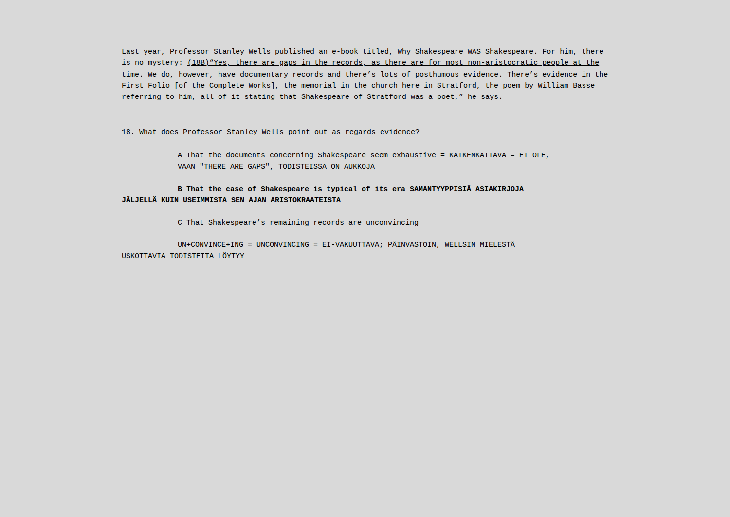Last year, Professor Stanley Wells published an e-book titled, Why Shakespeare WAS Shakespeare. For him, there is no mystery: (18B)“Yes, there are gaps in the records, as there are for most non-aristocratic people at the time. We do, however, have documentary records and there’s lots of posthumous evidence. There’s evidence in the First Folio [of the Complete Works], the memorial in the church here in Stratford, the poem by William Basse referring to him, all of it stating that Shakespeare of Stratford was a poet,” he says.
18. What does Professor Stanley Wells point out as regards evidence?
A That the documents concerning Shakespeare seem exhaustive = KAIKENKATTAVA – EI OLE,
VAAN "THERE ARE GAPS", TODISTEISSA ON AUKKOJA
B That the case of Shakespeare is typical of its era SAMANTYYPPISIÄ ASIAKIRJOJA
JÄLJELLÄ KUIN USEIMMISTA SEN AJAN ARISTOKRAATEISTA
C That Shakespeare’s remaining records are unconvincing
UN+CONVINCE+ING = UNCONVINCING = EI-VAKUUTTAVA; PÄINVASTOIN, WELLSIN MIELESTÄ
USKOTTAVIA TODISTEITA LÖYTYY